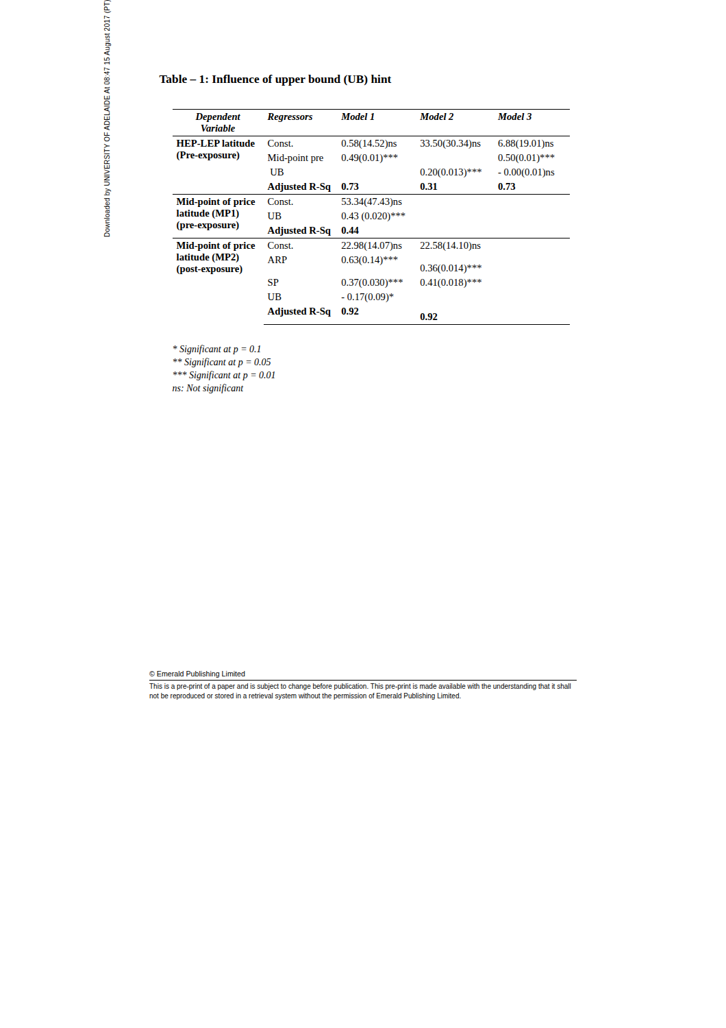Downloaded by UNIVERSITY OF ADELAIDE At 08:47 15 August 2017 (PT)
Table – 1: Influence of upper bound (UB) hint
| Dependent Variable | Regressors | Model 1 | Model 2 | Model 3 |
| --- | --- | --- | --- | --- |
| HEP-LEP latitude (Pre-exposure) | Const. | 0.58(14.52)ns | 33.50(30.34)ns | 6.88(19.01)ns |
| Mid-point pre | 0.49(0.01)*** | | 0.50(0.01)*** |
| UB | | 0.20(0.013)*** | - 0.00(0.01)ns |
| Adjusted R-Sq | 0.73 | 0.31 | 0.73 |
| Mid-point of price latitude (MP1) (pre-exposure) | Const. | 53.34(47.43)ns | | |
| UB | 0.43 (0.020)*** | | |
| Adjusted R-Sq | 0.44 | | |
| Mid-point of price latitude (MP2) (post-exposure) | Const. | 22.98(14.07)ns | 22.58(14.10)ns | |
| ARP | 0.63(0.14)*** | 0.36(0.014)*** | |
| SP | 0.37(0.030)*** | 0.41(0.018)*** | |
| UB | - 0.17(0.09)* | | |
| Adjusted R-Sq | 0.92 | 0.92 | |
* Significant at p = 0.1
** Significant at p = 0.05
*** Significant at p = 0.01
ns: Not significant
© Emerald Publishing Limited
This is a pre-print of a paper and is subject to change before publication. This pre-print is made available with the understanding that it shall not be reproduced or stored in a retrieval system without the permission of Emerald Publishing Limited.